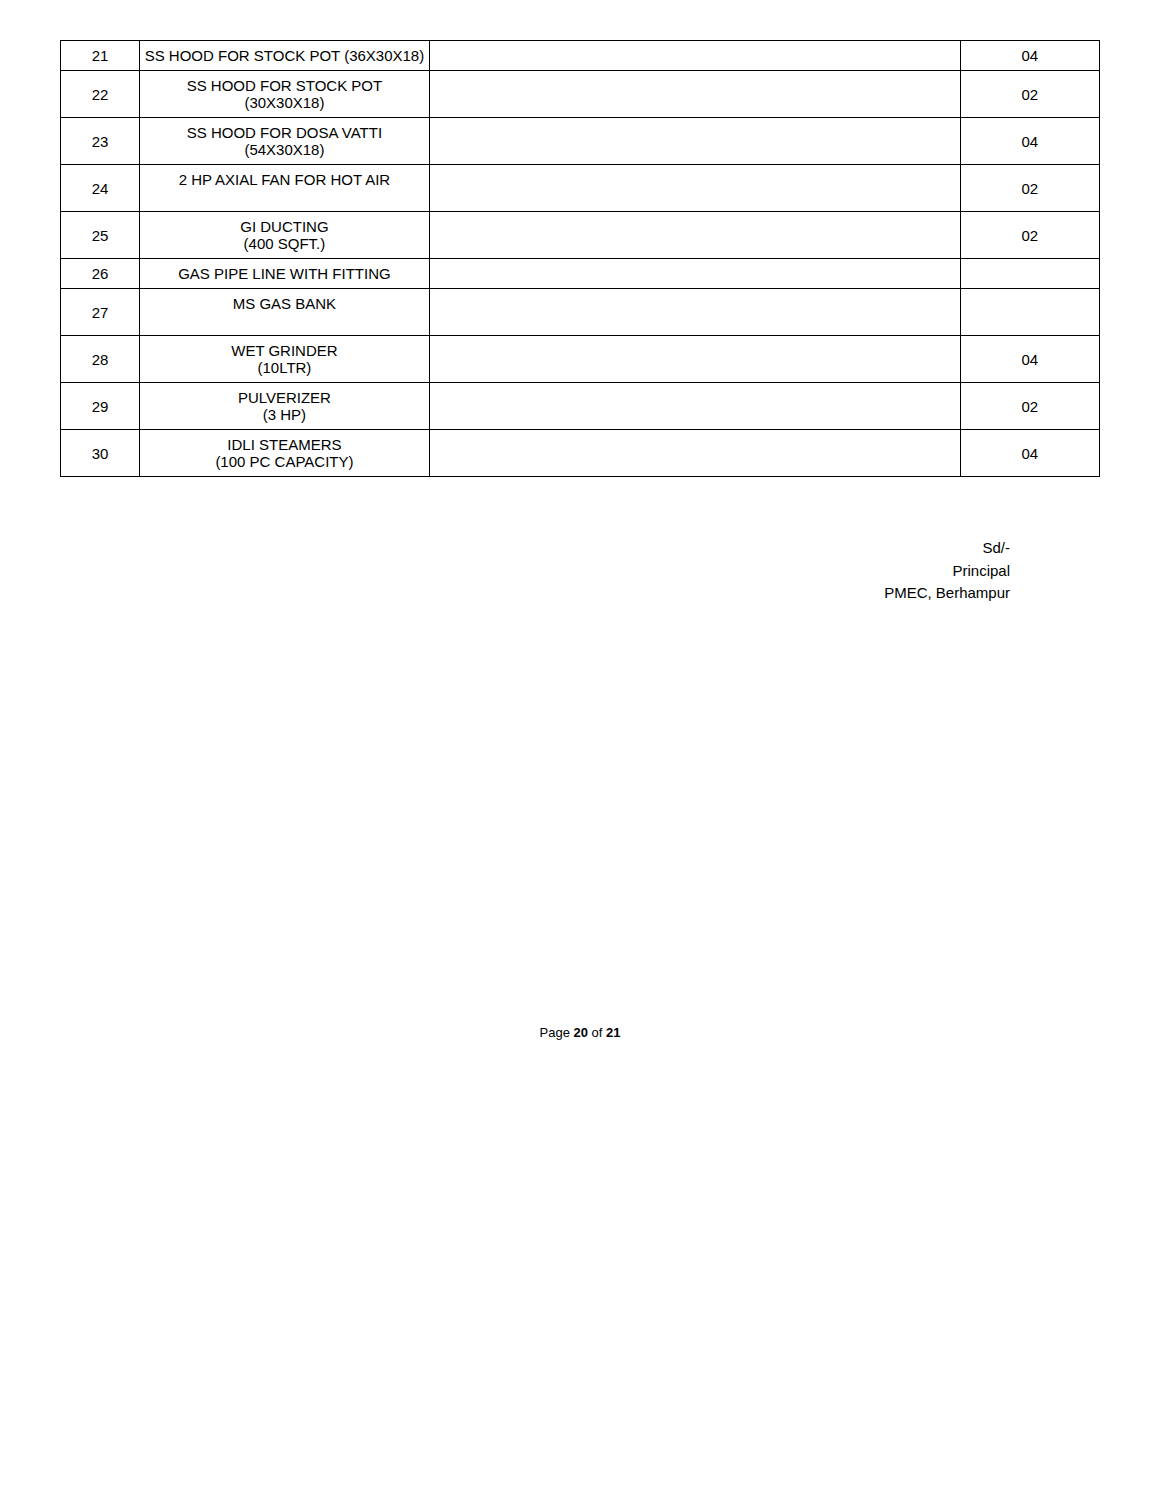| 21 | SS HOOD FOR STOCK POT (36X30X18) | | 04 |
| 22 | SS HOOD FOR STOCK POT (30X30X18) | | 02 |
| 23 | SS HOOD FOR DOSA VATTI (54X30X18) | | 04 |
| 24 | 2 HP AXIAL FAN FOR HOT AIR | | 02 |
| 25 | GI DUCTING (400 SQFT.) | | 02 |
| 26 | GAS PIPE LINE WITH FITTING | | |
| 27 | MS GAS BANK | | |
| 28 | WET GRINDER (10LTR) | | 04 |
| 29 | PULVERIZER (3 HP) | | 02 |
| 30 | IDLI STEAMERS (100 PC CAPACITY) | | 04 |
Sd/-
Principal
PMEC, Berhampur
Page 20 of 21